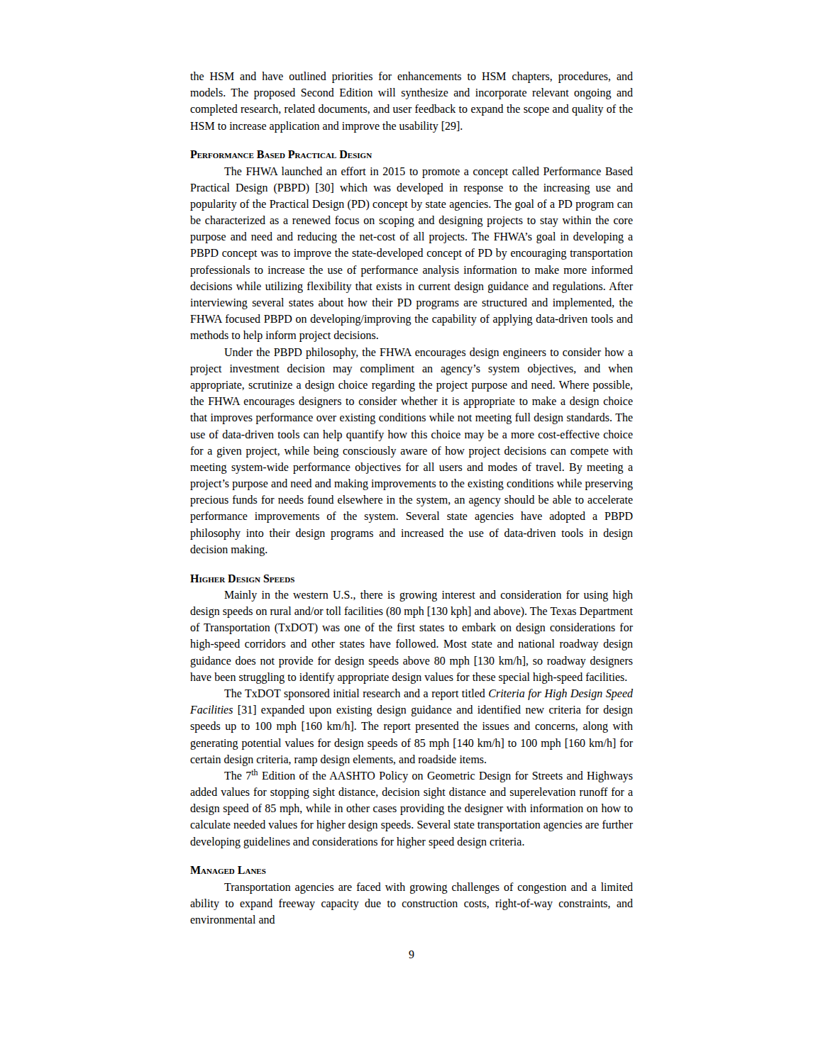the HSM and have outlined priorities for enhancements to HSM chapters, procedures, and models. The proposed Second Edition will synthesize and incorporate relevant ongoing and completed research, related documents, and user feedback to expand the scope and quality of the HSM to increase application and improve the usability [29].
Performance Based Practical Design
The FHWA launched an effort in 2015 to promote a concept called Performance Based Practical Design (PBPD) [30] which was developed in response to the increasing use and popularity of the Practical Design (PD) concept by state agencies. The goal of a PD program can be characterized as a renewed focus on scoping and designing projects to stay within the core purpose and need and reducing the net-cost of all projects. The FHWA’s goal in developing a PBPD concept was to improve the state-developed concept of PD by encouraging transportation professionals to increase the use of performance analysis information to make more informed decisions while utilizing flexibility that exists in current design guidance and regulations. After interviewing several states about how their PD programs are structured and implemented, the FHWA focused PBPD on developing/improving the capability of applying data-driven tools and methods to help inform project decisions.
Under the PBPD philosophy, the FHWA encourages design engineers to consider how a project investment decision may compliment an agency’s system objectives, and when appropriate, scrutinize a design choice regarding the project purpose and need. Where possible, the FHWA encourages designers to consider whether it is appropriate to make a design choice that improves performance over existing conditions while not meeting full design standards. The use of data-driven tools can help quantify how this choice may be a more cost-effective choice for a given project, while being consciously aware of how project decisions can compete with meeting system-wide performance objectives for all users and modes of travel. By meeting a project’s purpose and need and making improvements to the existing conditions while preserving precious funds for needs found elsewhere in the system, an agency should be able to accelerate performance improvements of the system. Several state agencies have adopted a PBPD philosophy into their design programs and increased the use of data-driven tools in design decision making.
Higher Design Speeds
Mainly in the western U.S., there is growing interest and consideration for using high design speeds on rural and/or toll facilities (80 mph [130 kph] and above). The Texas Department of Transportation (TxDOT) was one of the first states to embark on design considerations for high-speed corridors and other states have followed. Most state and national roadway design guidance does not provide for design speeds above 80 mph [130 km/h], so roadway designers have been struggling to identify appropriate design values for these special high-speed facilities.
The TxDOT sponsored initial research and a report titled Criteria for High Design Speed Facilities [31] expanded upon existing design guidance and identified new criteria for design speeds up to 100 mph [160 km/h]. The report presented the issues and concerns, along with generating potential values for design speeds of 85 mph [140 km/h] to 100 mph [160 km/h] for certain design criteria, ramp design elements, and roadside items.
The 7th Edition of the AASHTO Policy on Geometric Design for Streets and Highways added values for stopping sight distance, decision sight distance and superelevation runoff for a design speed of 85 mph, while in other cases providing the designer with information on how to calculate needed values for higher design speeds. Several state transportation agencies are further developing guidelines and considerations for higher speed design criteria.
Managed Lanes
Transportation agencies are faced with growing challenges of congestion and a limited ability to expand freeway capacity due to construction costs, right-of-way constraints, and environmental and
9